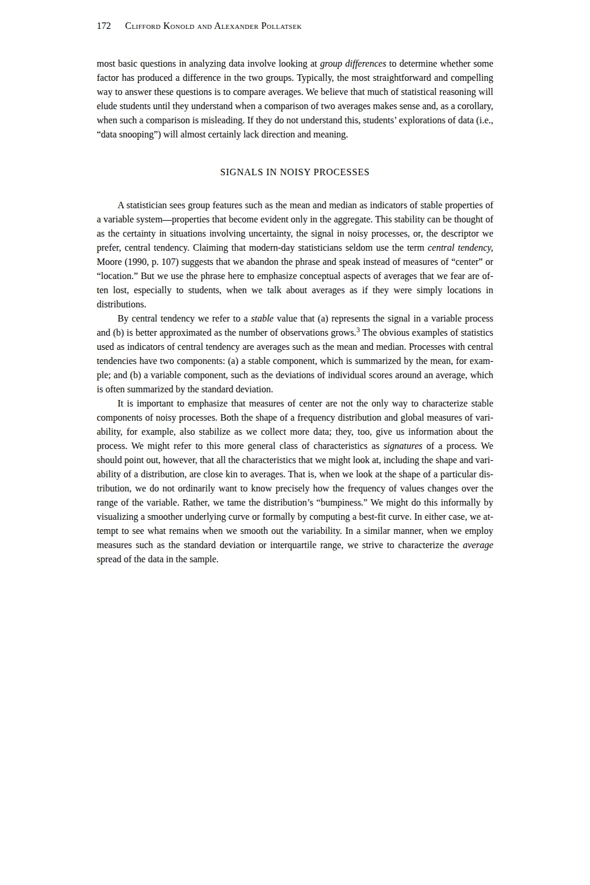172 Clifford Konold and Alexander Pollatsek
most basic questions in analyzing data involve looking at group differences to determine whether some factor has produced a difference in the two groups. Typically, the most straightforward and compelling way to answer these questions is to compare averages. We believe that much of statistical reasoning will elude students until they understand when a comparison of two averages makes sense and, as a corollary, when such a comparison is misleading. If they do not understand this, students’ explorations of data (i.e., “data snooping”) will almost certainly lack direction and meaning.
Signals in Noisy Processes
A statistician sees group features such as the mean and median as indicators of stable properties of a variable system—properties that become evident only in the aggregate. This stability can be thought of as the certainty in situations involving uncertainty, the signal in noisy processes, or, the descriptor we prefer, central tendency. Claiming that modern-day statisticians seldom use the term central tendency, Moore (1990, p. 107) suggests that we abandon the phrase and speak instead of measures of “center” or “location.” But we use the phrase here to emphasize conceptual aspects of averages that we fear are often lost, especially to students, when we talk about averages as if they were simply locations in distributions.
By central tendency we refer to a stable value that (a) represents the signal in a variable process and (b) is better approximated as the number of observations grows.3 The obvious examples of statistics used as indicators of central tendency are averages such as the mean and median. Processes with central tendencies have two components: (a) a stable component, which is summarized by the mean, for example; and (b) a variable component, such as the deviations of individual scores around an average, which is often summarized by the standard deviation.
It is important to emphasize that measures of center are not the only way to characterize stable components of noisy processes. Both the shape of a frequency distribution and global measures of variability, for example, also stabilize as we collect more data; they, too, give us information about the process. We might refer to this more general class of characteristics as signatures of a process. We should point out, however, that all the characteristics that we might look at, including the shape and variability of a distribution, are close kin to averages. That is, when we look at the shape of a particular distribution, we do not ordinarily want to know precisely how the frequency of values changes over the range of the variable. Rather, we tame the distribution’s “bumpiness.” We might do this informally by visualizing a smoother underlying curve or formally by computing a best-fit curve. In either case, we attempt to see what remains when we smooth out the variability. In a similar manner, when we employ measures such as the standard deviation or interquartile range, we strive to characterize the average spread of the data in the sample.